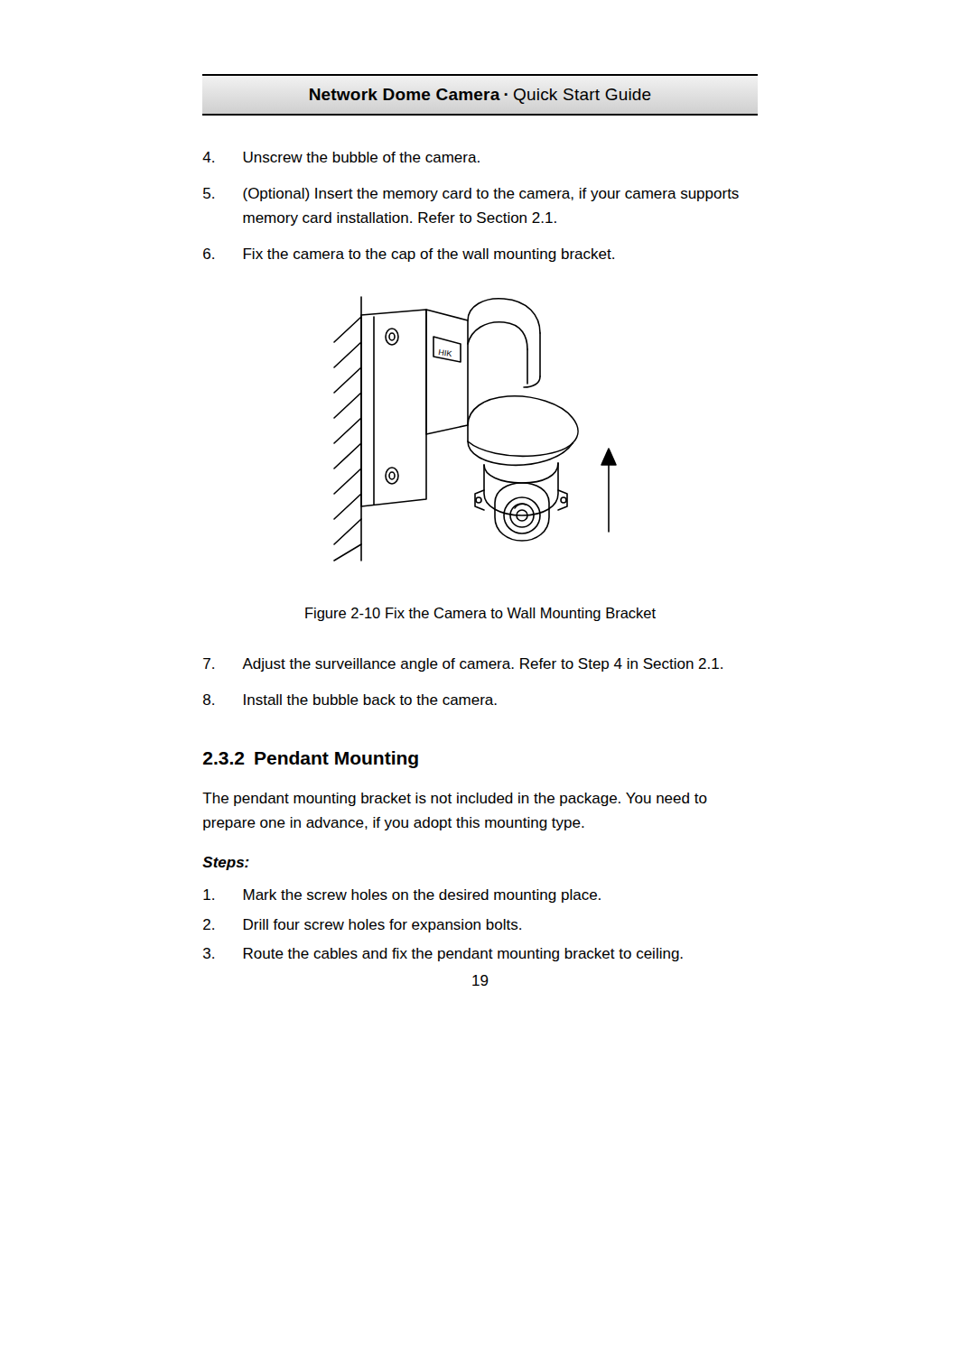Network Dome Camera·Quick Start Guide
4. Unscrew the bubble of the camera.
5.(Optional) Insert the memory card to the camera, if your camera supports memory card installation. Refer to Section 2.1.
6. Fix the camera to the cap of the wall mounting bracket.
HIK
Figure 2-10 Fix the Camera to Wall Mounting Bracket
7. Adjust the surveillance angle of camera. Refer to Step 4 in Section 2.1.
8. Install the bubble back to the camera.
2.3.2 Pendant Mounting
The pendant mounting bracket is not included in the package. You need to prepare one in advance, if you adopt this mounting type.
Steps:
1. Mark the screw holes on the desired mounting place.
2. Drill four screw holes for expansion bolts.
3. Route the cables and fix the pendant mounting bracket to ceiling.
19